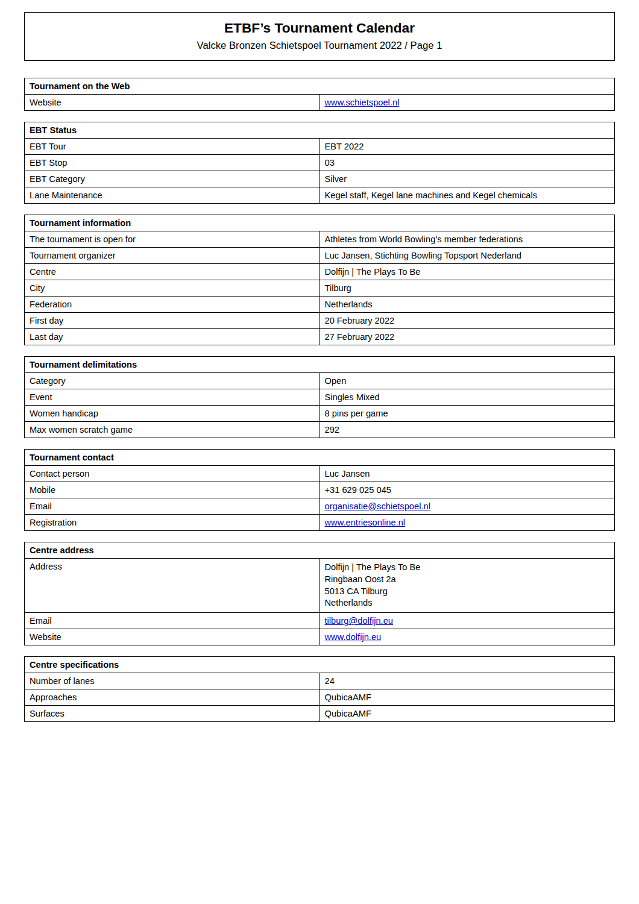ETBF’s Tournament Calendar
Valcke Bronzen Schietspoel Tournament 2022 / Page 1
| Tournament on the Web |
| --- |
| Website | www.schietspoel.nl |
| EBT Status |
| --- |
| EBT Tour | EBT 2022 |
| EBT Stop | 03 |
| EBT Category | Silver |
| Lane Maintenance | Kegel staff, Kegel lane machines and Kegel chemicals |
| Tournament information |
| --- |
| The tournament is open for | Athletes from World Bowling’s member federations |
| Tournament organizer | Luc Jansen, Stichting Bowling Topsport Nederland |
| Centre | Dolfijn / The Plays To Be |
| City | Tilburg |
| Federation | Netherlands |
| First day | 20 February 2022 |
| Last day | 27 February 2022 |
| Tournament delimitations |
| --- |
| Category | Open |
| Event | Singles Mixed |
| Women handicap | 8 pins per game |
| Max women scratch game | 292 |
| Tournament contact |
| --- |
| Contact person | Luc Jansen |
| Mobile | +31 629 025 045 |
| Email | organisatie@schietspoel.nl |
| Registration | www.entriesonline.nl |
| Centre address |
| --- |
| Address | Dolfijn / The Plays To Be Ringbaan Oost 2a 5013 CA Tilburg Netherlands |
| Email | tilburg@dolfijn.eu |
| Website | www.dolfijn.eu |
| Centre specifications |
| --- |
| Number of lanes | 24 |
| Approaches | QubicaAMF |
| Surfaces | QubicaAMF |